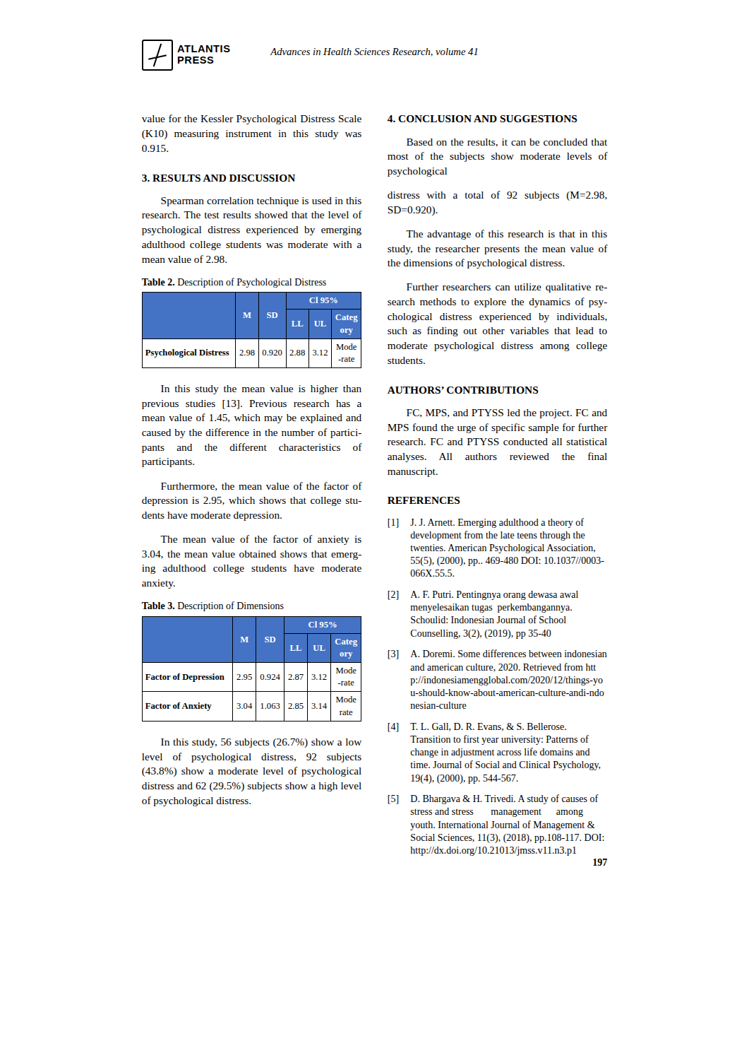ATLANTIS PRESS
Advances in Health Sciences Research, volume 41
value for the Kessler Psychological Distress Scale (K10) measuring instrument in this study was 0.915.
3. RESULTS AND DISCUSSION
Spearman correlation technique is used in this research. The test results showed that the level of psychological distress experienced by emerging adulthood college students was moderate with a mean value of 2.98.
Table 2. Description of Psychological Distress
| | M | SD | Cl 95% |
| --- | --- | --- | --- |
| LL | UL | Categ ory |
| Psychological Distress | 2.98 | 0.920 | 2.88 | 3.12 | Mode -rate |
In this study the mean value is higher than previous studies [13]. Previous research has a mean value of 1.45, which may be explained and caused by the difference in the number of participants and the different characteristics of participants.
Furthermore, the mean value of the factor of depression is 2.95, which shows that college students have moderate depression.
The mean value of the factor of anxiety is 3.04, the mean value obtained shows that emerging adulthood college students have moderate anxiety.
Table 3. Description of Dimensions
| | M | SD | Cl 95% |
| --- | --- | --- | --- |
| LL | UL | Categ ory |
| Factor of Depression | 2.95 | 0.924 | 2.87 | 3.12 | Mode -rate |
| Factor of Anxiety | 3.04 | 1.063 | 2.85 | 3.14 | Mode rate |
In this study, 56 subjects (26.7%) show a low level of psychological distress, 92 subjects (43.8%) show a moderate level of psychological distress and 62 (29.5%) subjects show a high level of psychological distress.
4. CONCLUSION AND SUGGESTIONS
Based on the results, it can be concluded that most of the subjects show moderate levels of psychological
distress with a total of 92 subjects (M=2.98, SD=0.920).
The advantage of this research is that in this study, the researcher presents the mean value of the dimensions of psychological distress.
Further researchers can utilize qualitative research methods to explore the dynamics of psychological distress experienced by individuals, such as finding out other variables that lead to moderate psychological distress among college students.
AUTHORS’ CONTRIBUTIONS
FC, MPS, and PTYSS led the project. FC and MPS found the urge of specific sample for further research. FC and PTYSS conducted all statistical analyses. All authors reviewed the final manuscript.
REFERENCES
[1] J. J. Arnett. Emerging adulthood a theory of development from the late teens through the twenties. American Psychological Association, 55(5), (2000), pp.. 469-480 DOI: 10.1037//0003-066X.55.5.
[2] A. F. Putri. Pentingnya orang dewasa awal menyelesaikan tugas perkembangannya.
Schoulid: Indonesian Journal of School Counselling, 3(2), (2019), pp 35-40
[3] A. Doremi. Some differences between indonesian and american culture, 2020. Retrieved from http://indonesiamengglobal.com/2020/12/things-you-should-know-about-american-culture-andi-ndonesian-culture
[4] T. L. Gall, D. R. Evans, & S. Bellerose. Transition to first year university: Patterns of change in adjustment across life domains and time. Journal of Social and Clinical Psychology, 19(4), (2000), pp. 544-567.
[5] D. Bhargava & H. Trivedi. A study of causes of stress and stress management among youth. International Journal of Management & Social Sciences, 11(3), (2018), pp.108-117. DOI: http://dx.doi.org/10.21013/jmss.v11.n3.p1
197